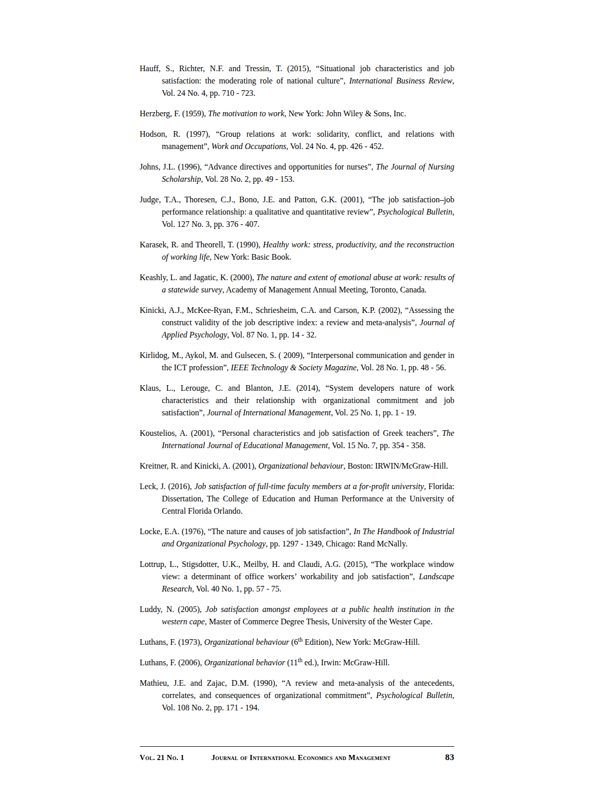Hauff, S., Richter, N.F. and Tressin, T. (2015), “Situational job characteristics and job satisfaction: the moderating role of national culture”, International Business Review, Vol. 24 No. 4, pp. 710 - 723.
Herzberg, F. (1959), The motivation to work, New York: John Wiley & Sons, Inc.
Hodson, R. (1997), “Group relations at work: solidarity, conflict, and relations with management”, Work and Occupations, Vol. 24 No. 4, pp. 426 - 452.
Johns, J.L. (1996), “Advance directives and opportunities for nurses”, The Journal of Nursing Scholarship, Vol. 28 No. 2, pp. 49 - 153.
Judge, T.A., Thoresen, C.J., Bono, J.E. and Patton, G.K. (2001), “The job satisfaction–job performance relationship: a qualitative and quantitative review”, Psychological Bulletin, Vol. 127 No. 3, pp. 376 - 407.
Karasek, R. and Theorell, T. (1990), Healthy work: stress, productivity, and the reconstruction of working life, New York: Basic Book.
Keashly, L. and Jagatic, K. (2000), The nature and extent of emotional abuse at work: results of a statewide survey, Academy of Management Annual Meeting, Toronto, Canada.
Kinicki, A.J., McKee-Ryan, F.M., Schriesheim, C.A. and Carson, K.P. (2002), “Assessing the construct validity of the job descriptive index: a review and meta-analysis”, Journal of Applied Psychology, Vol. 87 No. 1, pp. 14 - 32.
Kirlidog, M., Aykol, M. and Gulsecen, S. ( 2009), “Interpersonal communication and gender in the ICT profession”, IEEE Technology & Society Magazine, Vol. 28 No. 1, pp. 48 - 56.
Klaus, L., Lerouge, C. and Blanton, J.E. (2014), “System developers nature of work characteristics and their relationship with organizational commitment and job satisfaction”, Journal of International Management, Vol. 25 No. 1, pp. 1 - 19.
Koustelios, A. (2001), “Personal characteristics and job satisfaction of Greek teachers”, The International Journal of Educational Management, Vol. 15 No. 7, pp. 354 - 358.
Kreitner, R. and Kinicki, A. (2001), Organizational behaviour, Boston: IRWIN/McGraw-Hill.
Leck, J. (2016), Job satisfaction of full-time faculty members at a for-profit university, Florida: Dissertation, The College of Education and Human Performance at the University of Central Florida Orlando.
Locke, E.A. (1976), “The nature and causes of job satisfaction”, In The Handbook of Industrial and Organizational Psychology, pp. 1297 - 1349, Chicago: Rand McNally.
Lottrup, L., Stigsdotter, U.K., Meilby, H. and Claudi, A.G. (2015), “The workplace window view: a determinant of office workers’ workability and job satisfaction”, Landscape Research, Vol. 40 No. 1, pp. 57 - 75.
Luddy, N. (2005), Job satisfaction amongst employees at a public health institution in the western cape, Master of Commerce Degree Thesis, University of the Wester Cape.
Luthans, F. (1973), Organizational behaviour (6th Edition), New York: McGraw-Hill.
Luthans, F. (2006), Organizational behavior (11th ed.), Irwin: McGraw-Hill.
Mathieu, J.E. and Zajac, D.M. (1990), “A review and meta-analysis of the antecedents, correlates, and consequences of organizational commitment”, Psychological Bulletin, Vol. 108 No. 2, pp. 171 - 194.
Vol. 21 No. 1 Journal of International Economics and Management 83